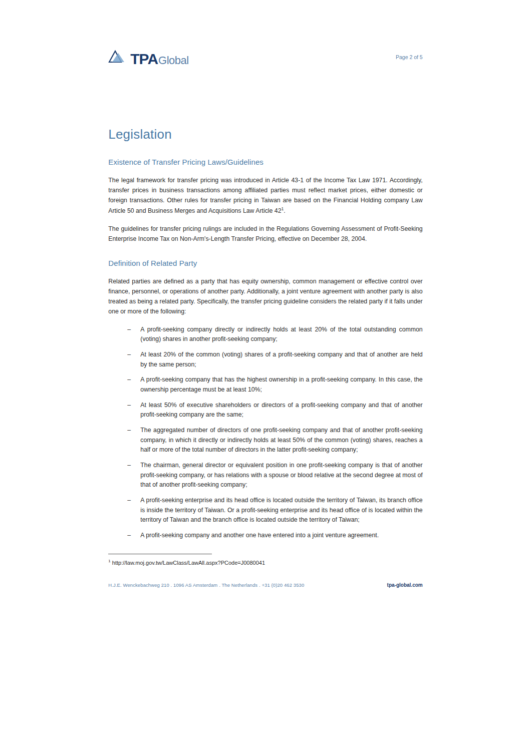TPA Global
Page 2 of 5
Legislation
Existence of Transfer Pricing Laws/Guidelines
The legal framework for transfer pricing was introduced in Article 43-1 of the Income Tax Law 1971. Accordingly, transfer prices in business transactions among affiliated parties must reflect market prices, either domestic or foreign transactions. Other rules for transfer pricing in Taiwan are based on the Financial Holding company Law Article 50 and Business Merges and Acquisitions Law Article 421.
The guidelines for transfer pricing rulings are included in the Regulations Governing Assessment of Profit-Seeking Enterprise Income Tax on Non-Arm's-Length Transfer Pricing, effective on December 28, 2004.
Definition of Related Party
Related parties are defined as a party that has equity ownership, common management or effective control over finance, personnel, or operations of another party. Additionally, a joint venture agreement with another party is also treated as being a related party. Specifically, the transfer pricing guideline considers the related party if it falls under one or more of the following:
A profit-seeking company directly or indirectly holds at least 20% of the total outstanding common (voting) shares in another profit-seeking company;
At least 20% of the common (voting) shares of a profit-seeking company and that of another are held by the same person;
A profit-seeking company that has the highest ownership in a profit-seeking company. In this case, the ownership percentage must be at least 10%;
At least 50% of executive shareholders or directors of a profit-seeking company and that of another profit-seeking company are the same;
The aggregated number of directors of one profit-seeking company and that of another profit-seeking company, in which it directly or indirectly holds at least 50% of the common (voting) shares, reaches a half or more of the total number of directors in the latter profit-seeking company;
The chairman, general director or equivalent position in one profit-seeking company is that of another profit-seeking company, or has relations with a spouse or blood relative at the second degree at most of that of another profit-seeking company;
A profit-seeking enterprise and its head office is located outside the territory of Taiwan, its branch office is inside the territory of Taiwan. Or a profit-seeking enterprise and its head office of is located within the territory of Taiwan and the branch office is located outside the territory of Taiwan;
A profit-seeking company and another one have entered into a joint venture agreement.
1 http://law.moj.gov.tw/LawClass/LawAll.aspx?PCode=J0080041
H.J.E. Wenckebachweg 210 . 1096 AS Amsterdam . The Netherlands . +31 (0)20 462 3530
tpa-global.com